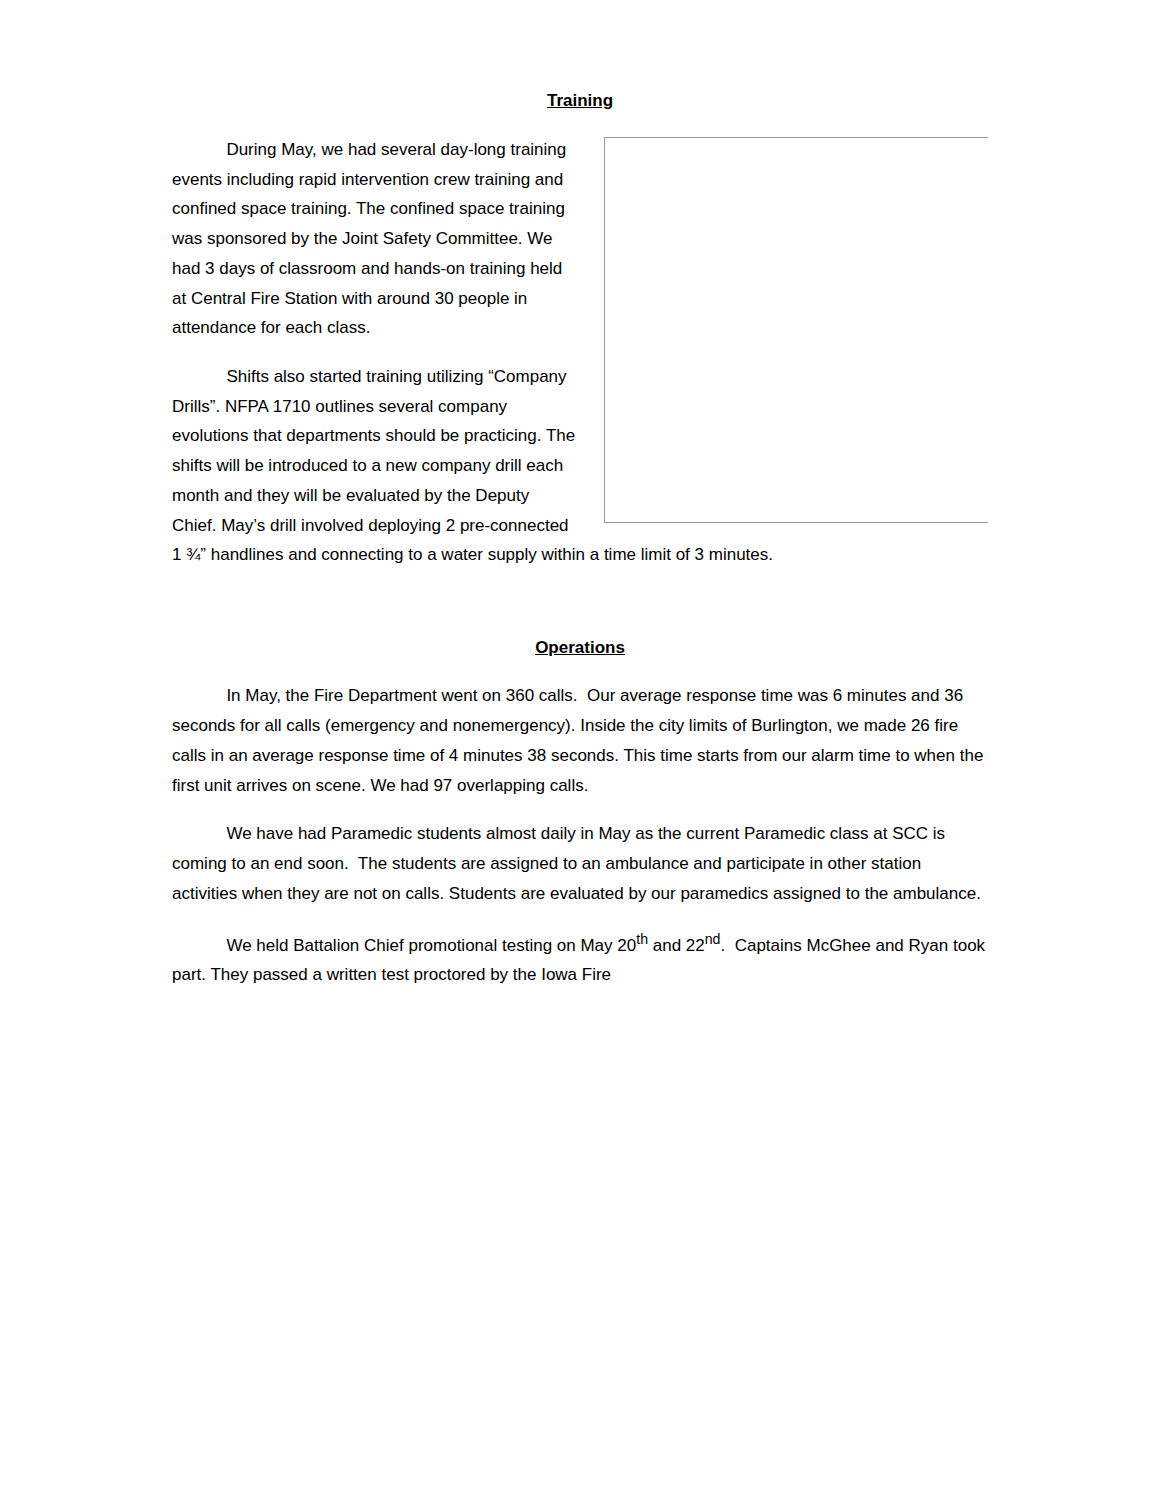Training
During May, we had several day-long training events including rapid intervention crew training and confined space training. The confined space training was sponsored by the Joint Safety Committee. We had 3 days of classroom and hands-on training held at Central Fire Station with around 30 people in attendance for each class.
Shifts also started training utilizing “Company Drills”. NFPA 1710 outlines several company evolutions that departments should be practicing. The shifts will be introduced to a new company drill each month and they will be evaluated by the Deputy Chief. May’s drill involved deploying 2 pre-connected 1 ¾” handlines and connecting to a water supply within a time limit of 3 minutes.
Operations
In May, the Fire Department went on 360 calls. Our average response time was 6 minutes and 36 seconds for all calls (emergency and nonemergency). Inside the city limits of Burlington, we made 26 fire calls in an average response time of 4 minutes 38 seconds. This time starts from our alarm time to when the first unit arrives on scene. We had 97 overlapping calls.
We have had Paramedic students almost daily in May as the current Paramedic class at SCC is coming to an end soon. The students are assigned to an ambulance and participate in other station activities when they are not on calls. Students are evaluated by our paramedics assigned to the ambulance.
We held Battalion Chief promotional testing on May 20th and 22nd. Captains McGhee and Ryan took part. They passed a written test proctored by the Iowa Fire